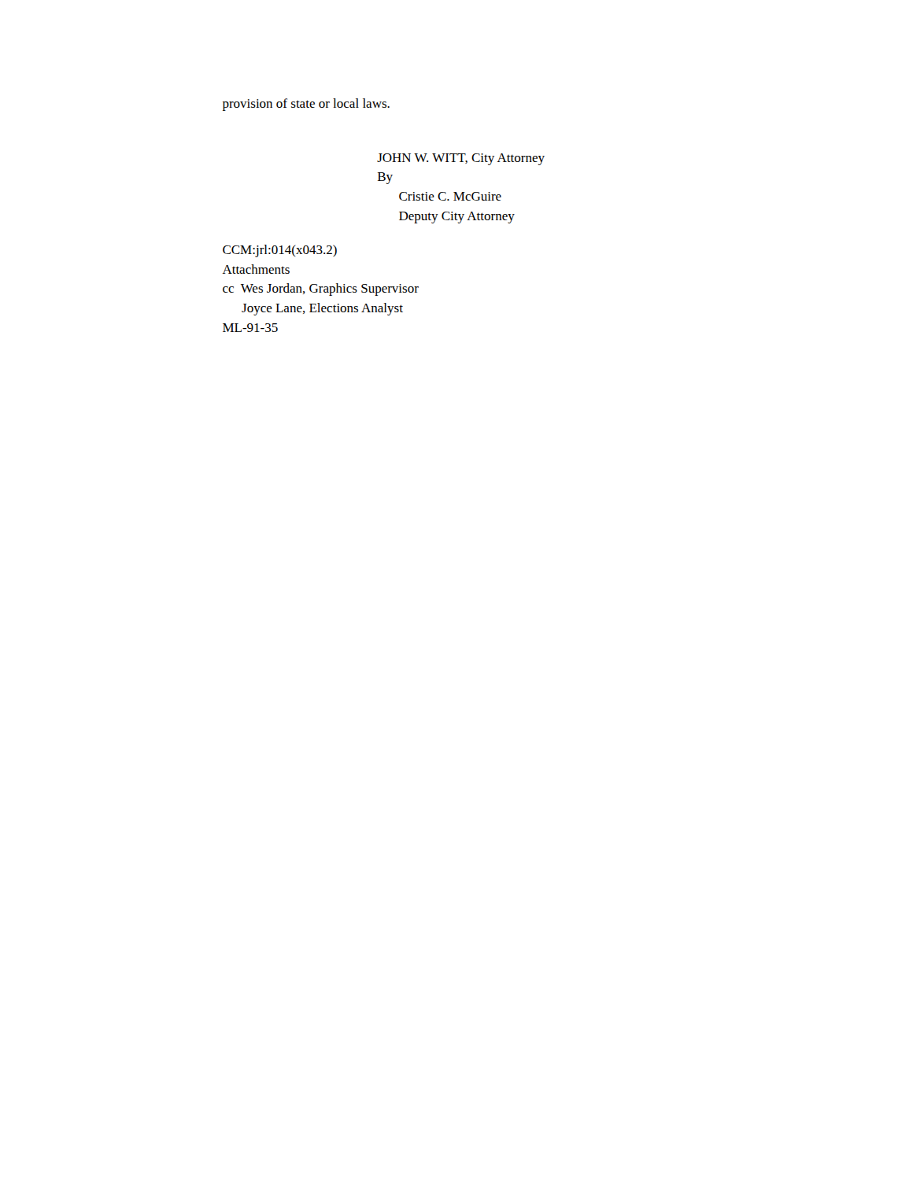provision of state or local laws.
JOHN W. WITT, City Attorney
By
Cristie C. McGuire
Deputy City Attorney
CCM:jrl:014(x043.2)
Attachments
cc Wes Jordan, Graphics Supervisor
Joyce Lane, Elections Analyst
ML-91-35